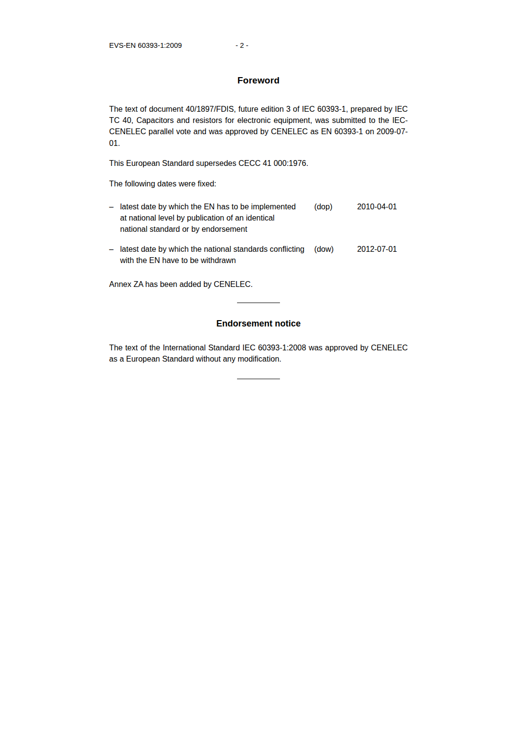EVS-EN 60393-1:2009 - 2 -
Foreword
The text of document 40/1897/FDIS, future edition 3 of IEC 60393-1, prepared by IEC TC 40, Capacitors and resistors for electronic equipment, was submitted to the IEC-CENELEC parallel vote and was approved by CENELEC as EN 60393-1 on 2009-07-01.
This European Standard supersedes CECC 41 000:1976.
The following dates were fixed:
| – | latest date by which the EN has to be implemented at national level by publication of an identical national standard or by endorsement | (dop) | 2010-04-01 |
| – | latest date by which the national standards conflicting with the EN have to be withdrawn | (dow) | 2012-07-01 |
Annex ZA has been added by CENELEC.
Endorsement notice
The text of the International Standard IEC 60393-1:2008 was approved by CENELEC as a European Standard without any modification.